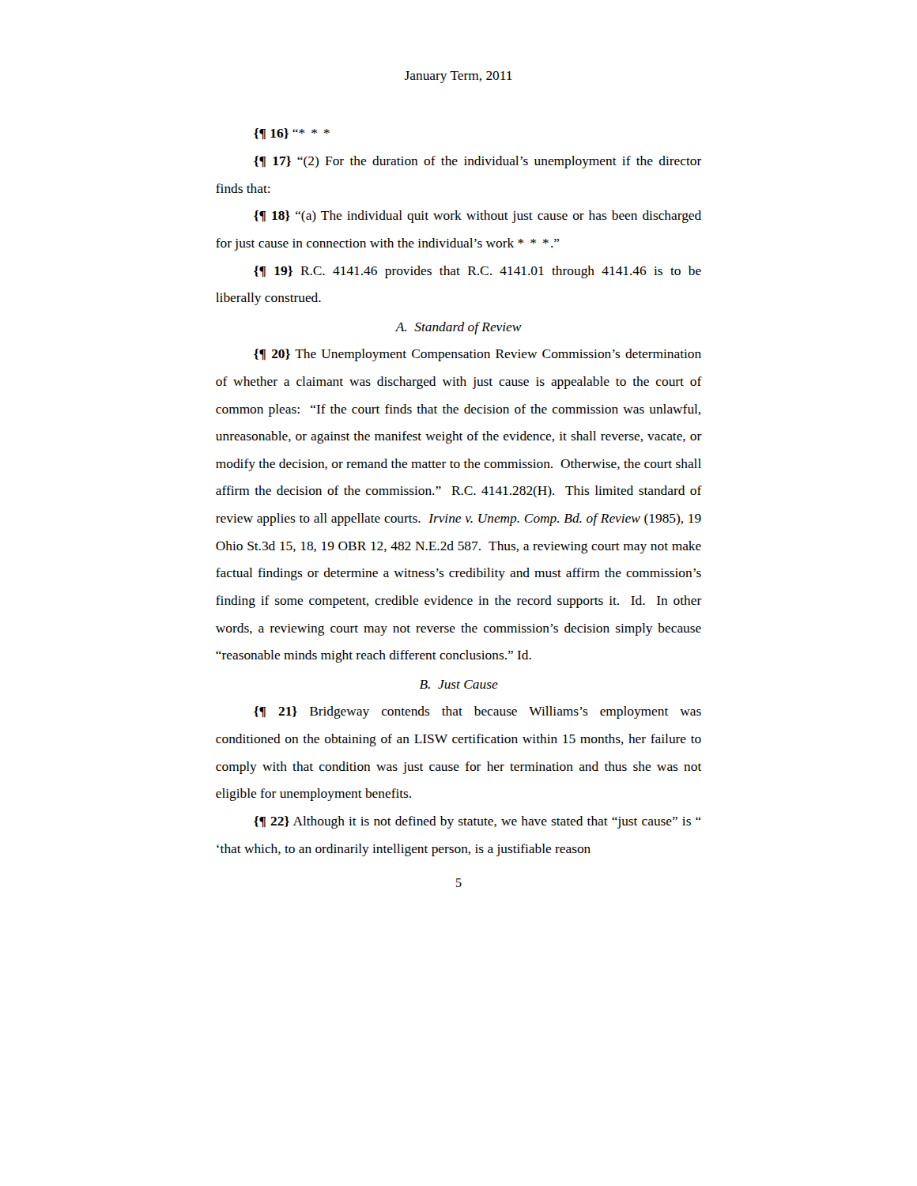January Term, 2011
{¶ 16} “* * *
{¶ 17} “(2) For the duration of the individual’s unemployment if the director finds that:
{¶ 18} “(a) The individual quit work without just cause or has been discharged for just cause in connection with the individual’s work * * *.”
{¶ 19} R.C. 4141.46 provides that R.C. 4141.01 through 4141.46 is to be liberally construed.
A. Standard of Review
{¶ 20} The Unemployment Compensation Review Commission’s determination of whether a claimant was discharged with just cause is appealable to the court of common pleas: “If the court finds that the decision of the commission was unlawful, unreasonable, or against the manifest weight of the evidence, it shall reverse, vacate, or modify the decision, or remand the matter to the commission. Otherwise, the court shall affirm the decision of the commission.” R.C. 4141.282(H). This limited standard of review applies to all appellate courts. Irvine v. Unemp. Comp. Bd. of Review (1985), 19 Ohio St.3d 15, 18, 19 OBR 12, 482 N.E.2d 587. Thus, a reviewing court may not make factual findings or determine a witness’s credibility and must affirm the commission’s finding if some competent, credible evidence in the record supports it. Id. In other words, a reviewing court may not reverse the commission’s decision simply because “reasonable minds might reach different conclusions.” Id.
B. Just Cause
{¶ 21} Bridgeway contends that because Williams’s employment was conditioned on the obtaining of an LISW certification within 15 months, her failure to comply with that condition was just cause for her termination and thus she was not eligible for unemployment benefits.
{¶ 22} Although it is not defined by statute, we have stated that “just cause” is “ ‘that which, to an ordinarily intelligent person, is a justifiable reason
5